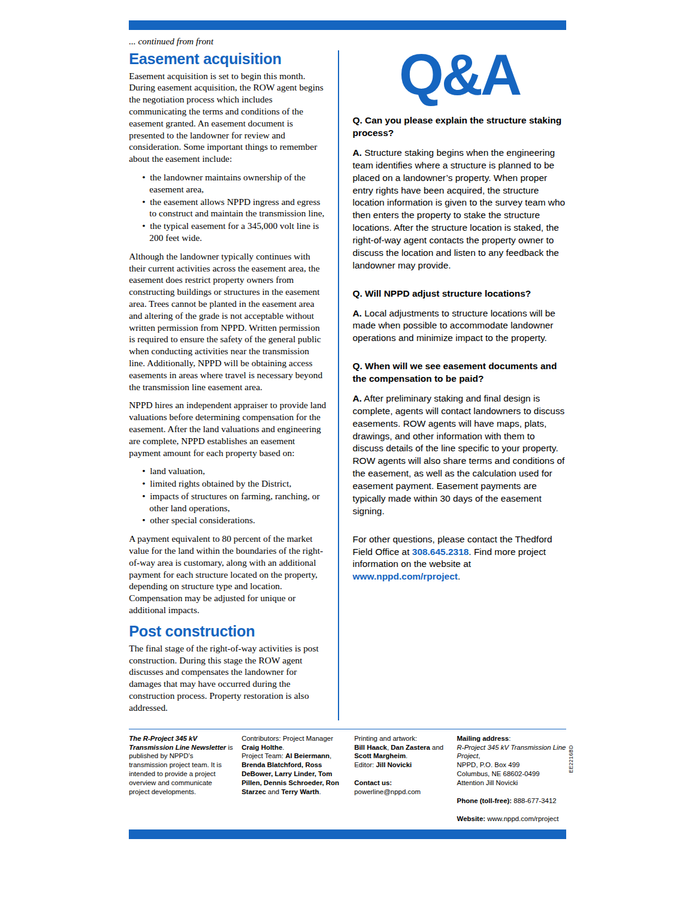... continued from front
Easement acquisition
Easement acquisition is set to begin this month. During easement acquisition, the ROW agent begins the negotiation process which includes communicating the terms and conditions of the easement granted. An easement document is presented to the landowner for review and consideration. Some important things to remember about the easement include:
the landowner maintains ownership of the easement area,
the easement allows NPPD ingress and egress to construct and maintain the transmission line,
the typical easement for a 345,000 volt line is 200 feet wide.
Although the landowner typically continues with their current activities across the easement area, the easement does restrict property owners from constructing buildings or structures in the easement area. Trees cannot be planted in the easement area and altering of the grade is not acceptable without written permission from NPPD. Written permission is required to ensure the safety of the general public when conducting activities near the transmission line. Additionally, NPPD will be obtaining access easements in areas where travel is necessary beyond the transmission line easement area.
NPPD hires an independent appraiser to provide land valuations before determining compensation for the easement. After the land valuations and engineering are complete, NPPD establishes an easement payment amount for each property based on:
land valuation,
limited rights obtained by the District,
impacts of structures on farming, ranching, or other land operations,
other special considerations.
A payment equivalent to 80 percent of the market value for the land within the boundaries of the right-of-way area is customary, along with an additional payment for each structure located on the property, depending on structure type and location. Compensation may be adjusted for unique or additional impacts.
Post construction
The final stage of the right-of-way activities is post construction. During this stage the ROW agent discusses and compensates the landowner for damages that may have occurred during the construction process. Property restoration is also addressed.
Q&A
Q. Can you please explain the structure staking process?
A. Structure staking begins when the engineering team identifies where a structure is planned to be placed on a landowner’s property. When proper entry rights have been acquired, the structure location information is given to the survey team who then enters the property to stake the structure locations. After the structure location is staked, the right-of-way agent contacts the property owner to discuss the location and listen to any feedback the landowner may provide.
Q. Will NPPD adjust structure locations?
A. Local adjustments to structure locations will be made when possible to accommodate landowner operations and minimize impact to the property.
Q. When will we see easement documents and the compensation to be paid?
A. After preliminary staking and final design is complete, agents will contact landowners to discuss easements. ROW agents will have maps, plats, drawings, and other information with them to discuss details of the line specific to your property. ROW agents will also share terms and conditions of the easement, as well as the calculation used for easement payment. Easement payments are typically made within 30 days of the easement signing.
For other questions, please contact the Thedford Field Office at 308.645.2318. Find more project information on the website at www.nppd.com/rproject.
The R-Project 345 kV Transmission Line Newsletter is published by NPPD’s transmission project team. It is intended to provide a project overview and communicate project developments.
Contributors: Project Manager Craig Holthe.
Project Team: Al Beiermann, Brenda Blatchford, Ross DeBower, Larry Linder, Tom Pillen, Dennis Schroeder, Ron Starzec and Terry Warth.
Printing and artwork:
Bill Haack, Dan Zastera and Scott Margheim.
Editor: Jill Novicki
Contact us:
powerline@nppd.com
Mailing address:
R-Project 345 kV Transmission Line Project,
NPPD, P.O. Box 499
Columbus, NE 68602-0499
Attention Jill Novicki
Phone (toll-free): 888-677-3412
Website: www.nppd.com/rproject EE2216BD